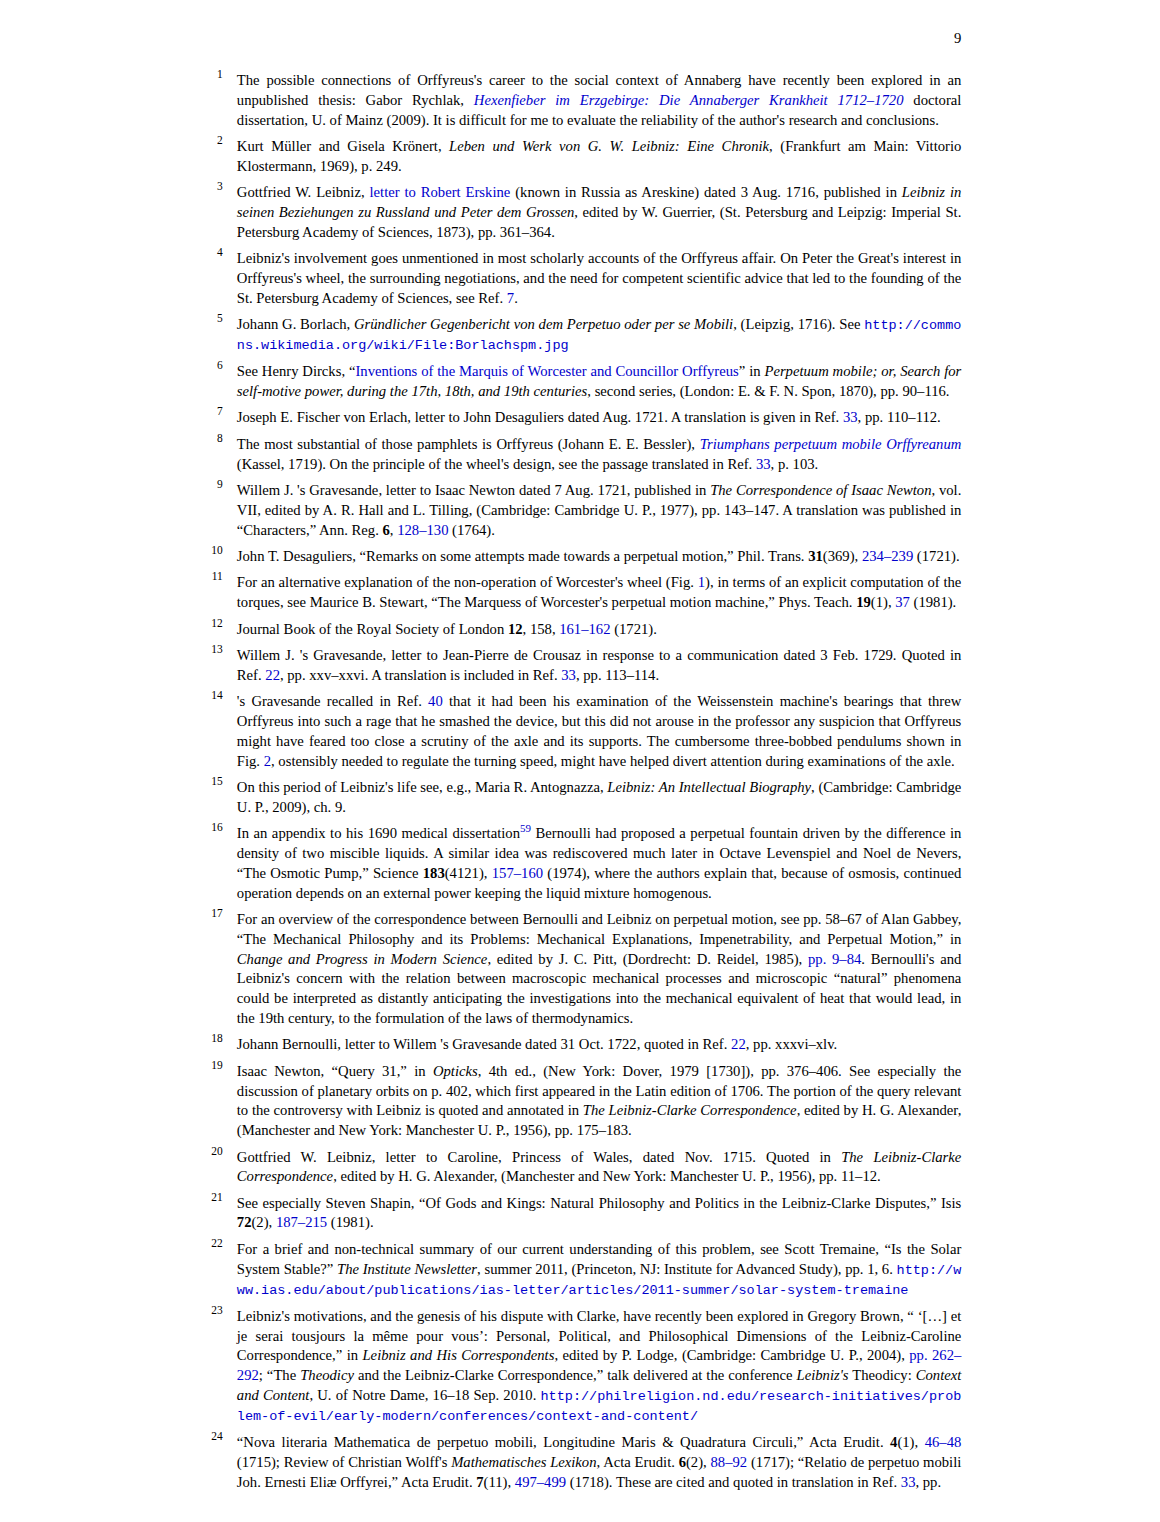9
The possible connections of Orffyreus's career to the social context of Annaberg have recently been explored in an unpublished thesis: Gabor Rychlak, Hexenfieber im Erzgebirge: Die Annaberger Krankheit 1712–1720 doctoral dissertation, U. of Mainz (2009). It is difficult for me to evaluate the reliability of the author's research and conclusions.
Kurt Müller and Gisela Krönert, Leben und Werk von G. W. Leibniz: Eine Chronik, (Frankfurt am Main: Vittorio Klostermann, 1969), p. 249.
Gottfried W. Leibniz, letter to Robert Erskine (known in Russia as Areskine) dated 3 Aug. 1716, published in Leibniz in seinen Beziehungen zu Russland und Peter dem Grossen, edited by W. Guerrier, (St. Petersburg and Leipzig: Imperial St. Petersburg Academy of Sciences, 1873), pp. 361–364.
Leibniz's involvement goes unmentioned in most scholarly accounts of the Orffyreus affair. On Peter the Great's interest in Orffyreus's wheel, the surrounding negotiations, and the need for competent scientific advice that led to the founding of the St. Petersburg Academy of Sciences, see Ref. 7.
Johann G. Borlach, Gründlicher Gegenbericht von dem Perpetuo oder per se Mobili, (Leipzig, 1716). See http://commons.wikimedia.org/wiki/File:Borlachspm.jpg
See Henry Dircks, “Inventions of the Marquis of Worcester and Councillor Orffyreus” in Perpetuum mobile; or, Search for self-motive power, during the 17th, 18th, and 19th centuries, second series, (London: E. & F. N. Spon, 1870), pp. 90–116.
Joseph E. Fischer von Erlach, letter to John Desaguliers dated Aug. 1721. A translation is given in Ref. 33, pp. 110–112.
The most substantial of those pamphlets is Orffyreus (Johann E. E. Bessler), Triumphans perpetuum mobile Orffyreanum (Kassel, 1719). On the principle of the wheel's design, see the passage translated in Ref. 33, p. 103.
Willem J. 's Gravesande, letter to Isaac Newton dated 7 Aug. 1721, published in The Correspondence of Isaac Newton, vol. VII, edited by A. R. Hall and L. Tilling, (Cambridge: Cambridge U. P., 1977), pp. 143–147. A translation was published in “Characters,” Ann. Reg. 6, 128–130 (1764).
John T. Desaguliers, “Remarks on some attempts made towards a perpetual motion,” Phil. Trans. 31(369), 234–239 (1721).
For an alternative explanation of the non-operation of Worcester's wheel (Fig. 1), in terms of an explicit computation of the torques, see Maurice B. Stewart, “The Marquess of Worcester's perpetual motion machine,” Phys. Teach. 19(1), 37 (1981).
Journal Book of the Royal Society of London 12, 158, 161–162 (1721).
Willem J. 's Gravesande, letter to Jean-Pierre de Crousaz in response to a communication dated 3 Feb. 1729. Quoted in Ref. 22, pp. xxv–xxvi. A translation is included in Ref. 33, pp. 113–114.
's Gravesande recalled in Ref. 40 that it had been his examination of the Weissenstein machine's bearings that threw Orffyreus into such a rage that he smashed the device, but this did not arouse in the professor any suspicion that Orffyreus might have feared too close a scrutiny of the axle and its supports. The cumbersome three-bobbed pendulums shown in Fig. 2, ostensibly needed to regulate the turning speed, might have helped divert attention during examinations of the axle.
On this period of Leibniz's life see, e.g., Maria R. Antognazza, Leibniz: An Intellectual Biography, (Cambridge: Cambridge U. P., 2009), ch. 9.
In an appendix to his 1690 medical dissertation59 Bernoulli had proposed a perpetual fountain driven by the difference in density of two miscible liquids. A similar idea was rediscovered much later in Octave Levenspiel and Noel de Nevers, “The Osmotic Pump,” Science 183(4121), 157–160 (1974), where the authors explain that, because of osmosis, continued operation depends on an external power keeping the liquid mixture homogenous.
For an overview of the correspondence between Bernoulli and Leibniz on perpetual motion, see pp. 58–67 of Alan Gabbey, “The Mechanical Philosophy and its Problems: Mechanical Explanations, Impenetrability, and Perpetual Motion,” in Change and Progress in Modern Science, edited by J. C. Pitt, (Dordrecht: D. Reidel, 1985), pp. 9–84. Bernoulli's and Leibniz's concern with the relation between macroscopic mechanical processes and microscopic “natural” phenomena could be interpreted as distantly anticipating the investigations into the mechanical equivalent of heat that would lead, in the 19th century, to the formulation of the laws of thermodynamics.
Johann Bernoulli, letter to Willem 's Gravesande dated 31 Oct. 1722, quoted in Ref. 22, pp. xxxvi–xlv.
Isaac Newton, “Query 31,” in Opticks, 4th ed., (New York: Dover, 1979 [1730]), pp. 376–406. See especially the discussion of planetary orbits on p. 402, which first appeared in the Latin edition of 1706. The portion of the query relevant to the controversy with Leibniz is quoted and annotated in The Leibniz-Clarke Correspondence, edited by H. G. Alexander, (Manchester and New York: Manchester U. P., 1956), pp. 175–183.
Gottfried W. Leibniz, letter to Caroline, Princess of Wales, dated Nov. 1715. Quoted in The Leibniz-Clarke Correspondence, edited by H. G. Alexander, (Manchester and New York: Manchester U. P., 1956), pp. 11–12.
See especially Steven Shapin, “Of Gods and Kings: Natural Philosophy and Politics in the Leibniz-Clarke Disputes,” Isis 72(2), 187–215 (1981).
For a brief and non-technical summary of our current understanding of this problem, see Scott Tremaine, “Is the Solar System Stable?” The Institute Newsletter, summer 2011, (Princeton, NJ: Institute for Advanced Study), pp. 1, 6. http://www.ias.edu/about/publications/ias-letter/articles/2011-summer/solar-system-tremaine
Leibniz's motivations, and the genesis of his dispute with Clarke, have recently been explored in Gregory Brown, “ ‘[…] et je serai tousjours la même pour vous’: Personal, Political, and Philosophical Dimensions of the Leibniz-Caroline Correspondence,” in Leibniz and His Correspondents, edited by P. Lodge, (Cambridge: Cambridge U. P., 2004), pp. 262–292; “The Theodicy and the Leibniz-Clarke Correspondence,” talk delivered at the conference Leibniz's Theodicy: Context and Content, U. of Notre Dame, 16–18 Sep. 2010. http://philreligion.nd.edu/research-initiatives/problem-of-evil/early-modern/conferences/context-and-content/
“Nova literaria Mathematica de perpetuo mobili, Longitudine Maris & Quadratura Circuli,” Acta Erudit. 4(1), 46–48 (1715); Review of Christian Wolff's Mathematisches Lexikon, Acta Erudit. 6(2), 88–92 (1717); “Relatio de perpetuo mobili Joh. Ernesti Eliæ Orffyrei,” Acta Erudit. 7(11), 497–499 (1718). These are cited and quoted in translation in Ref. 33, pp.